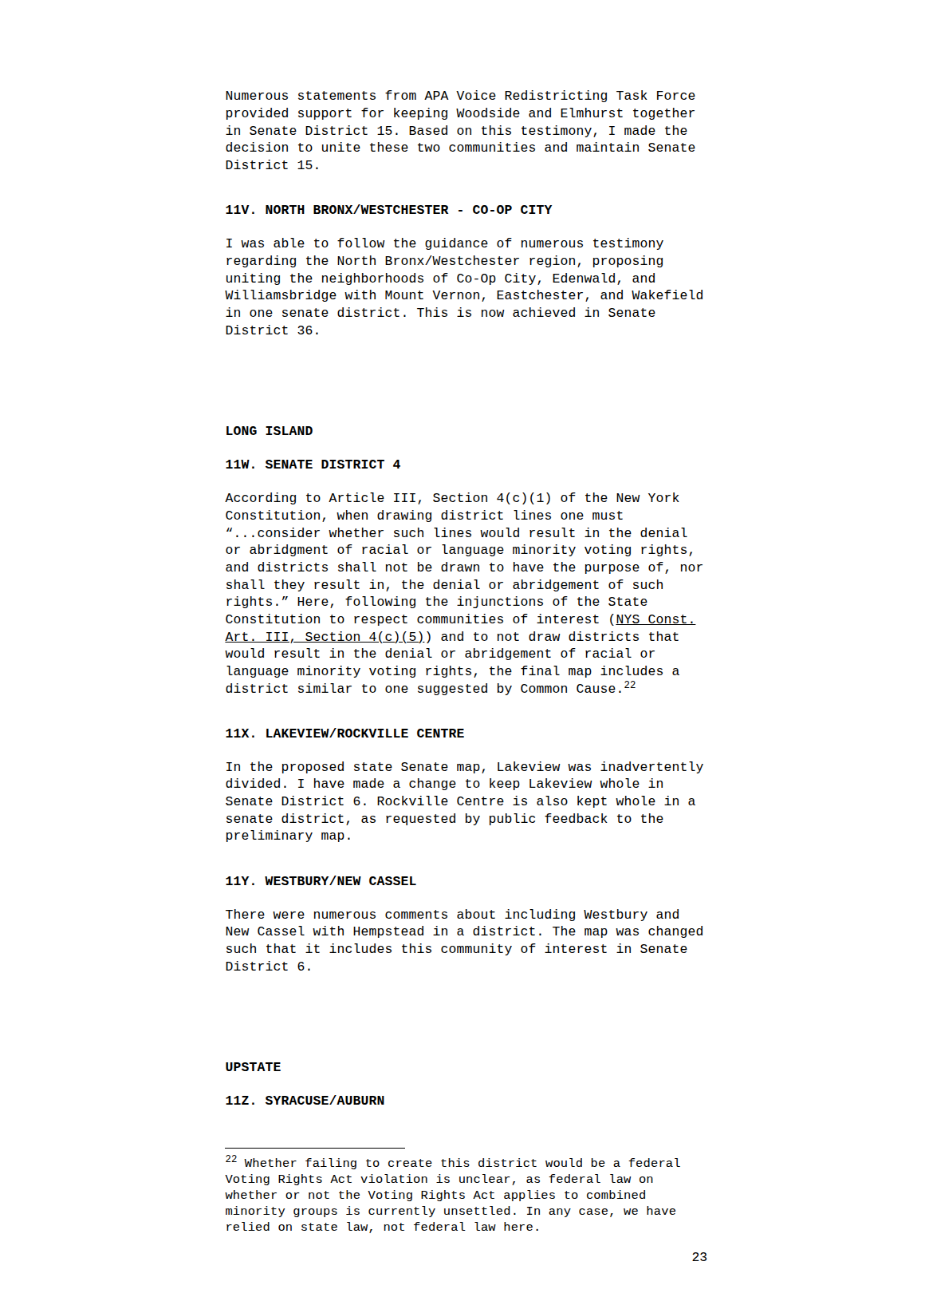Numerous statements from APA Voice Redistricting Task Force provided support for keeping Woodside and Elmhurst together in Senate District 15. Based on this testimony, I made the decision to unite these two communities and maintain Senate District 15.
11V. NORTH BRONX/WESTCHESTER - CO-OP CITY
I was able to follow the guidance of numerous testimony regarding the North Bronx/Westchester region, proposing uniting the neighborhoods of Co-Op City, Edenwald, and Williamsbridge with Mount Vernon, Eastchester, and Wakefield in one senate district. This is now achieved in Senate District 36.
LONG ISLAND
11W. SENATE DISTRICT 4
According to Article III, Section 4(c)(1) of the New York Constitution, when drawing district lines one must “...consider whether such lines would result in the denial or abridgment of racial or language minority voting rights, and districts shall not be drawn to have the purpose of, nor shall they result in, the denial or abridgement of such rights.” Here, following the injunctions of the State Constitution to respect communities of interest (NYS Const. Art. III, Section 4(c)(5)) and to not draw districts that would result in the denial or abridgement of racial or language minority voting rights, the final map includes a district similar to one suggested by Common Cause.22
11X. LAKEVIEW/ROCKVILLE CENTRE
In the proposed state Senate map, Lakeview was inadvertently divided. I have made a change to keep Lakeview whole in Senate District 6. Rockville Centre is also kept whole in a senate district, as requested by public feedback to the preliminary map.
11Y. WESTBURY/NEW CASSEL
There were numerous comments about including Westbury and New Cassel with Hempstead in a district. The map was changed such that it includes this community of interest in Senate District 6.
UPSTATE
11Z. SYRACUSE/AUBURN
22 Whether failing to create this district would be a federal Voting Rights Act violation is unclear, as federal law on whether or not the Voting Rights Act applies to combined minority groups is currently unsettled. In any case, we have relied on state law, not federal law here.
23